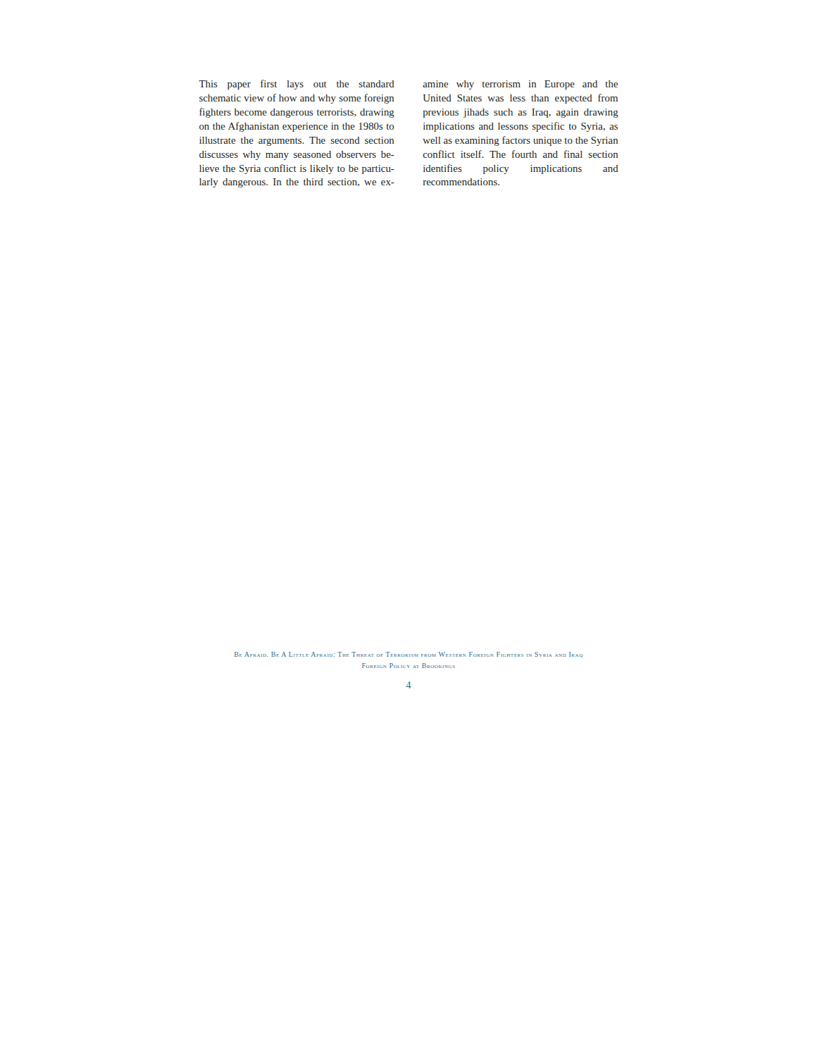This paper first lays out the standard schematic view of how and why some foreign fighters become dangerous terrorists, drawing on the Afghanistan experience in the 1980s to illustrate the arguments. The second section discusses why many seasoned observers believe the Syria conflict is likely to be particularly dangerous. In the third section, we examine why terrorism in Europe and the United States was less than expected from previous jihads such as Iraq, again drawing implications and lessons specific to Syria, as well as examining factors unique to the Syrian conflict itself. The fourth and final section identifies policy implications and recommendations.
Be Afraid. Be A Little Afraid: The Threat of Terrorism from Western Foreign Fighters in Syria and Iraq
Foreign Policy at Brookings 4